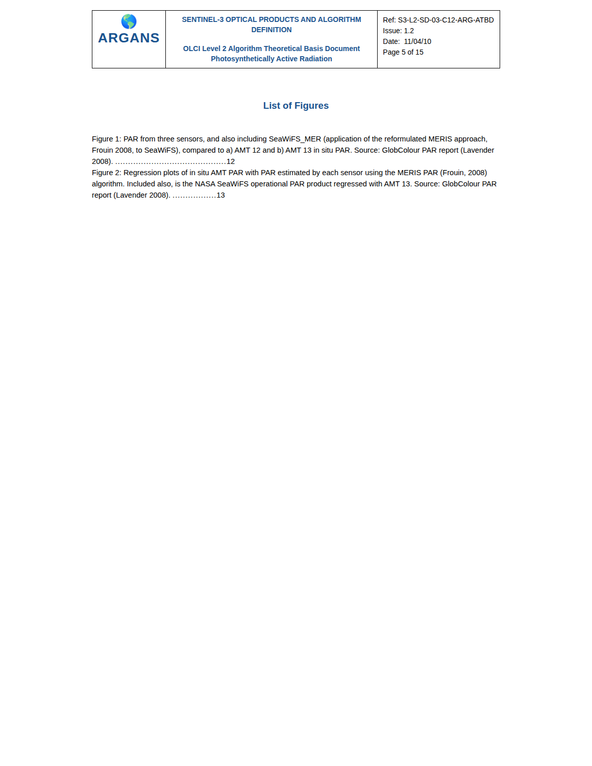| 🌎 ARGANS | SENTINEL-3 OPTICAL PRODUCTS AND ALGORITHM DEFINITION OLCI Level 2 Algorithm Theoretical Basis Document Photosynthetically Active Radiation | Ref: S3-L2-SD-03-C12-ARG-ATBD Issue: 1.2 Date: 11/04/10 Page 5 of 15 |
List of Figures
Figure 1: PAR from three sensors, and also including SeaWiFS_MER (application of the reformulated MERIS approach, Frouin 2008, to SeaWiFS), compared to a) AMT 12 and b) AMT 13 in situ PAR. Source: GlobColour PAR report (Lavender 2008). ........................................... 12
Figure 2: Regression plots of in situ AMT PAR with PAR estimated by each sensor using the MERIS PAR (Frouin, 2008) algorithm. Included also, is the NASA SeaWiFS operational PAR product regressed with AMT 13. Source: GlobColour PAR report (Lavender 2008). ................. 13